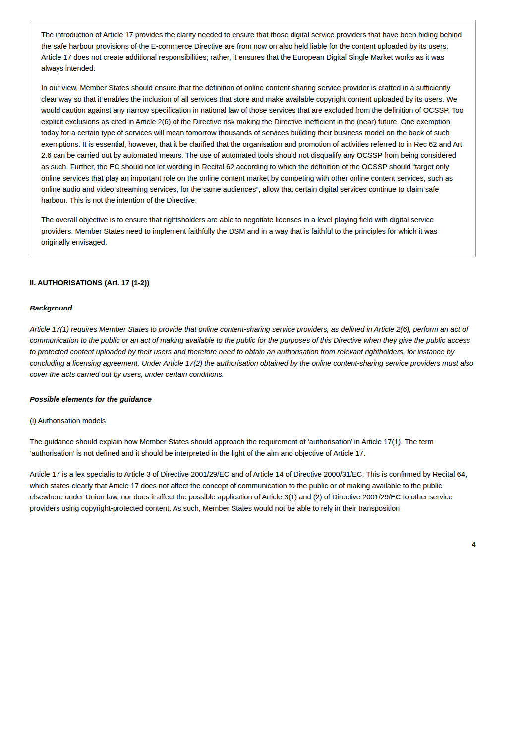The introduction of Article 17 provides the clarity needed to ensure that those digital service providers that have been hiding behind the safe harbour provisions of the E-commerce Directive are from now on also held liable for the content uploaded by its users. Article 17 does not create additional responsibilities; rather, it ensures that the European Digital Single Market works as it was always intended.
In our view, Member States should ensure that the definition of online content-sharing service provider is crafted in a sufficiently clear way so that it enables the inclusion of all services that store and make available copyright content uploaded by its users. We would caution against any narrow specification in national law of those services that are excluded from the definition of OCSSP. Too explicit exclusions as cited in Article 2(6) of the Directive risk making the Directive inefficient in the (near) future. One exemption today for a certain type of services will mean tomorrow thousands of services building their business model on the back of such exemptions. It is essential, however, that it be clarified that the organisation and promotion of activities referred to in Rec 62 and Art 2.6 can be carried out by automated means. The use of automated tools should not disqualify any OCSSP from being considered as such. Further, the EC should not let wording in Recital 62 according to which the definition of the OCSSP should “target only online services that play an important role on the online content market by competing with other online content services, such as online audio and video streaming services, for the same audiences”, allow that certain digital services continue to claim safe harbour. This is not the intention of the Directive.
The overall objective is to ensure that rightsholders are able to negotiate licenses in a level playing field with digital service providers. Member States need to implement faithfully the DSM and in a way that is faithful to the principles for which it was originally envisaged.
II. AUTHORISATIONS (Art. 17 (1-2))
Background
Article 17(1) requires Member States to provide that online content-sharing service providers, as defined in Article 2(6), perform an act of communication to the public or an act of making available to the public for the purposes of this Directive when they give the public access to protected content uploaded by their users and therefore need to obtain an authorisation from relevant rightholders, for instance by concluding a licensing agreement. Under Article 17(2) the authorisation obtained by the online content-sharing service providers must also cover the acts carried out by users, under certain conditions.
Possible elements for the guidance
(i) Authorisation models
The guidance should explain how Member States should approach the requirement of ‘authorisation’ in Article 17(1). The term ‘authorisation’ is not defined and it should be interpreted in the light of the aim and objective of Article 17.
Article 17 is a lex specialis to Article 3 of Directive 2001/29/EC and of Article 14 of Directive 2000/31/EC. This is confirmed by Recital 64, which states clearly that Article 17 does not affect the concept of communication to the public or of making available to the public elsewhere under Union law, nor does it affect the possible application of Article 3(1) and (2) of Directive 2001/29/EC to other service providers using copyright-protected content. As such, Member States would not be able to rely in their transposition
4